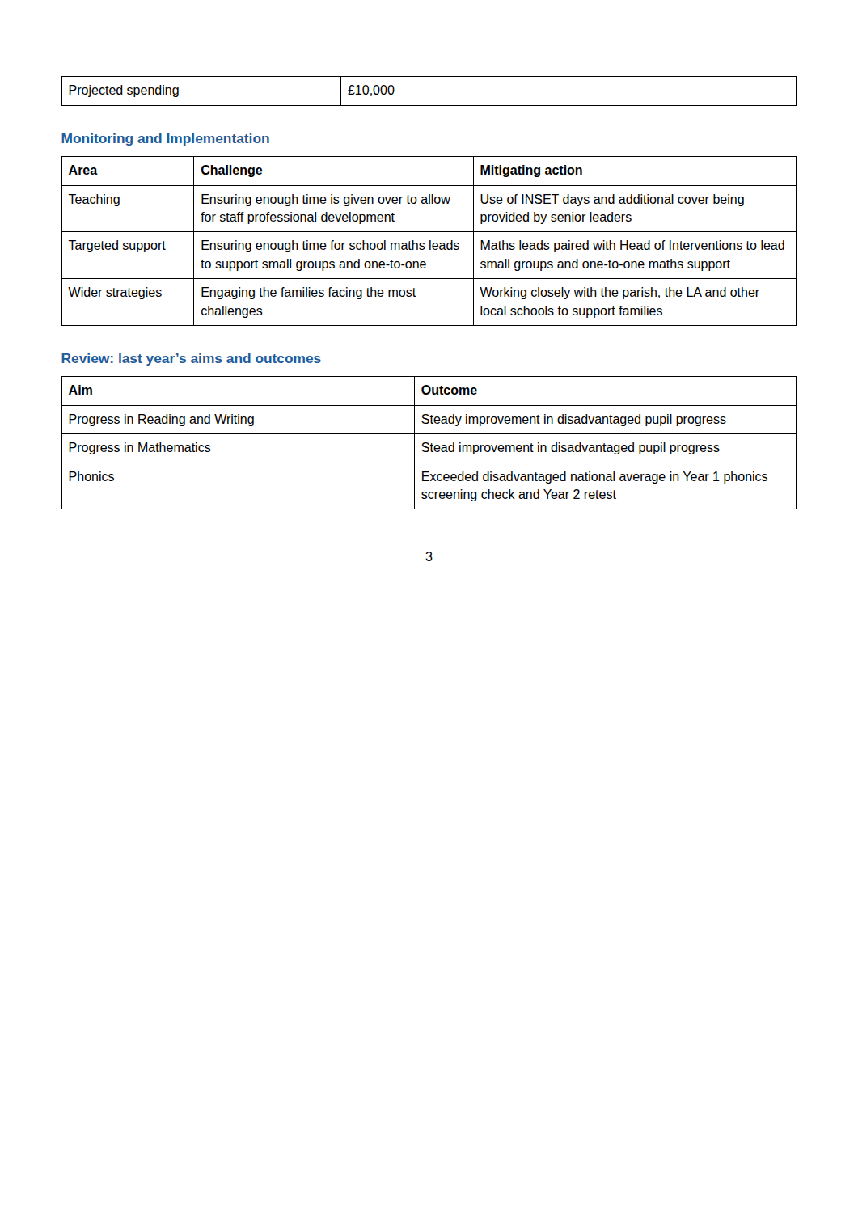| Projected spending | £10,000 |
Monitoring and Implementation
| Area | Challenge | Mitigating action |
| --- | --- | --- |
| Teaching | Ensuring enough time is given over to allow for staff professional development | Use of INSET days and additional cover being provided by senior leaders |
| Targeted support | Ensuring enough time for school maths leads to support small groups and one-to-one | Maths leads paired with Head of Interventions to lead small groups and one-to-one maths support |
| Wider strategies | Engaging the families facing the most challenges | Working closely with the parish, the LA and other local schools to support families |
Review: last year’s aims and outcomes
| Aim | Outcome |
| --- | --- |
| Progress in Reading and Writing | Steady improvement in disadvantaged pupil progress |
| Progress in Mathematics | Stead improvement in disadvantaged pupil progress |
| Phonics | Exceeded disadvantaged national average in Year 1 phonics screening check and Year 2 retest |
3